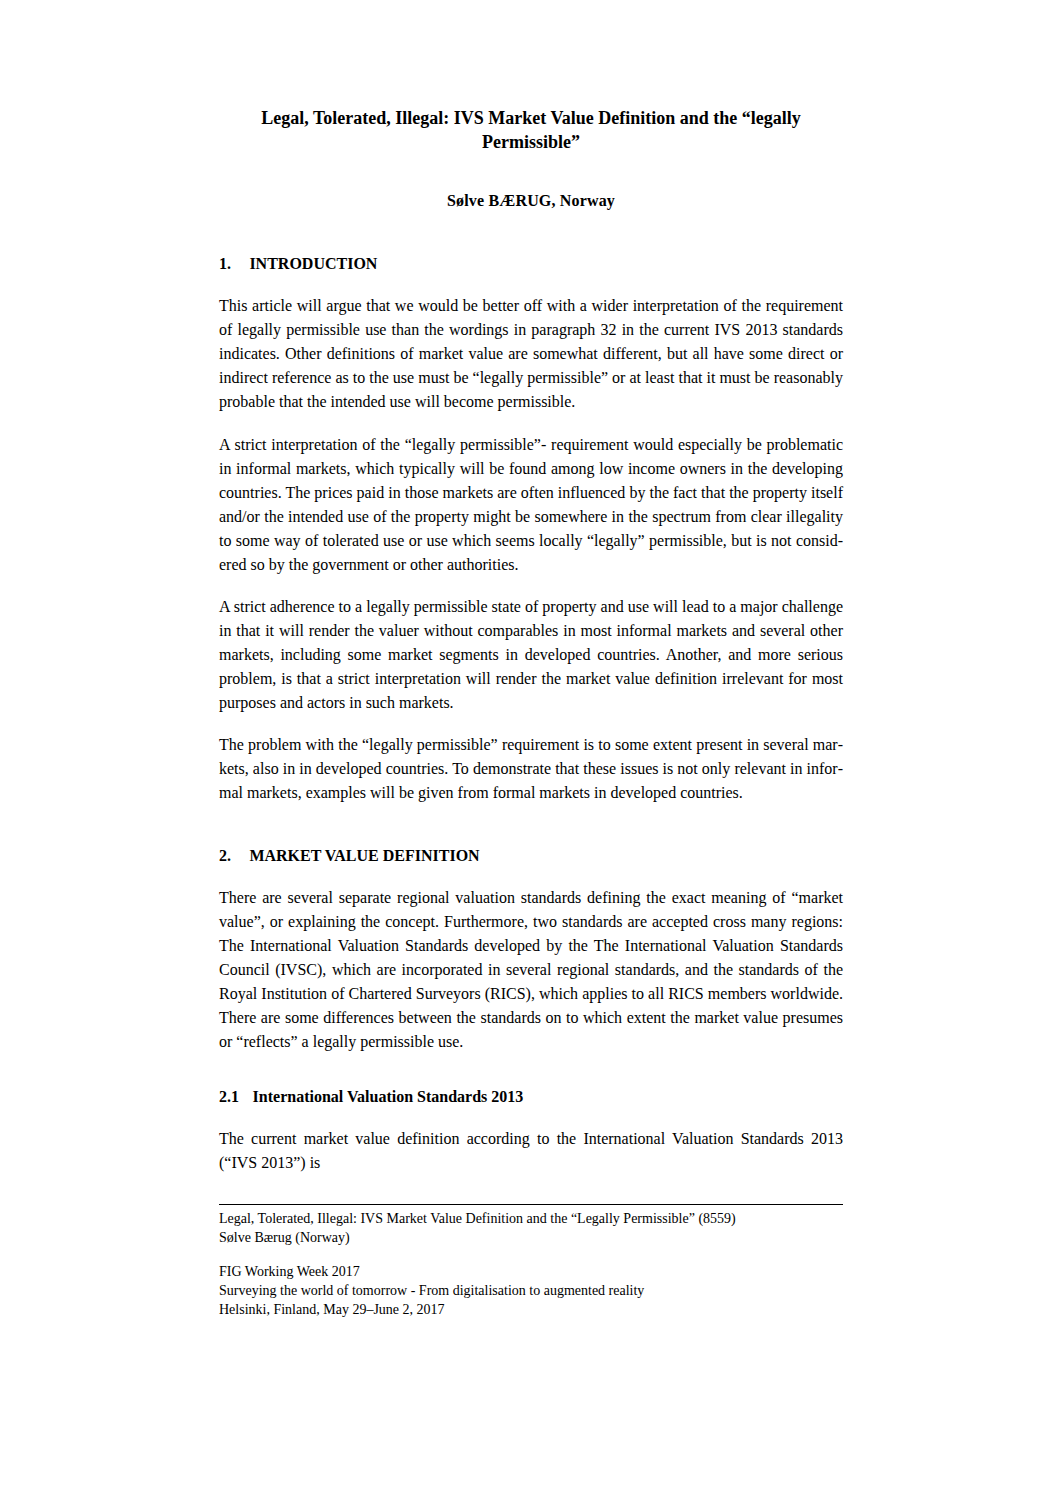Legal, Tolerated, Illegal: IVS Market Value Definition and the “legally Permissible”
Sølve BÆRUG, Norway
1. Introduction
This article will argue that we would be better off with a wider interpretation of the requirement of legally permissible use than the wordings in paragraph 32 in the current IVS 2013 standards indicates. Other definitions of market value are somewhat different, but all have some direct or indirect reference as to the use must be “legally permissible” or at least that it must be reasonably probable that the intended use will become permissible.
A strict interpretation of the “legally permissible”- requirement would especially be problematic in informal markets, which typically will be found among low income owners in the developing countries. The prices paid in those markets are often influenced by the fact that the property itself and/or the intended use of the property might be somewhere in the spectrum from clear illegality to some way of tolerated use or use which seems locally “legally” permissible, but is not considered so by the government or other authorities.
A strict adherence to a legally permissible state of property and use will lead to a major challenge in that it will render the valuer without comparables in most informal markets and several other markets, including some market segments in developed countries. Another, and more serious problem, is that a strict interpretation will render the market value definition irrelevant for most purposes and actors in such markets.
The problem with the “legally permissible” requirement is to some extent present in several markets, also in in developed countries. To demonstrate that these issues is not only relevant in informal markets, examples will be given from formal markets in developed countries.
2. Market Value Definition
There are several separate regional valuation standards defining the exact meaning of “market value”, or explaining the concept. Furthermore, two standards are accepted cross many regions: The International Valuation Standards developed by the The International Valuation Standards Council (IVSC), which are incorporated in several regional standards, and the standards of the Royal Institution of Chartered Surveyors (RICS), which applies to all RICS members worldwide. There are some differences between the standards on to which extent the market value presumes or “reflects” a legally permissible use.
2.1 International Valuation Standards 2013
The current market value definition according to the International Valuation Standards 2013 (“IVS 2013”) is
Legal, Tolerated, Illegal: IVS Market Value Definition and the “Legally Permissible” (8559)
Sølve Bærug (Norway)
FIG Working Week 2017
Surveying the world of tomorrow - From digitalisation to augmented reality
Helsinki, Finland, May 29–June 2, 2017